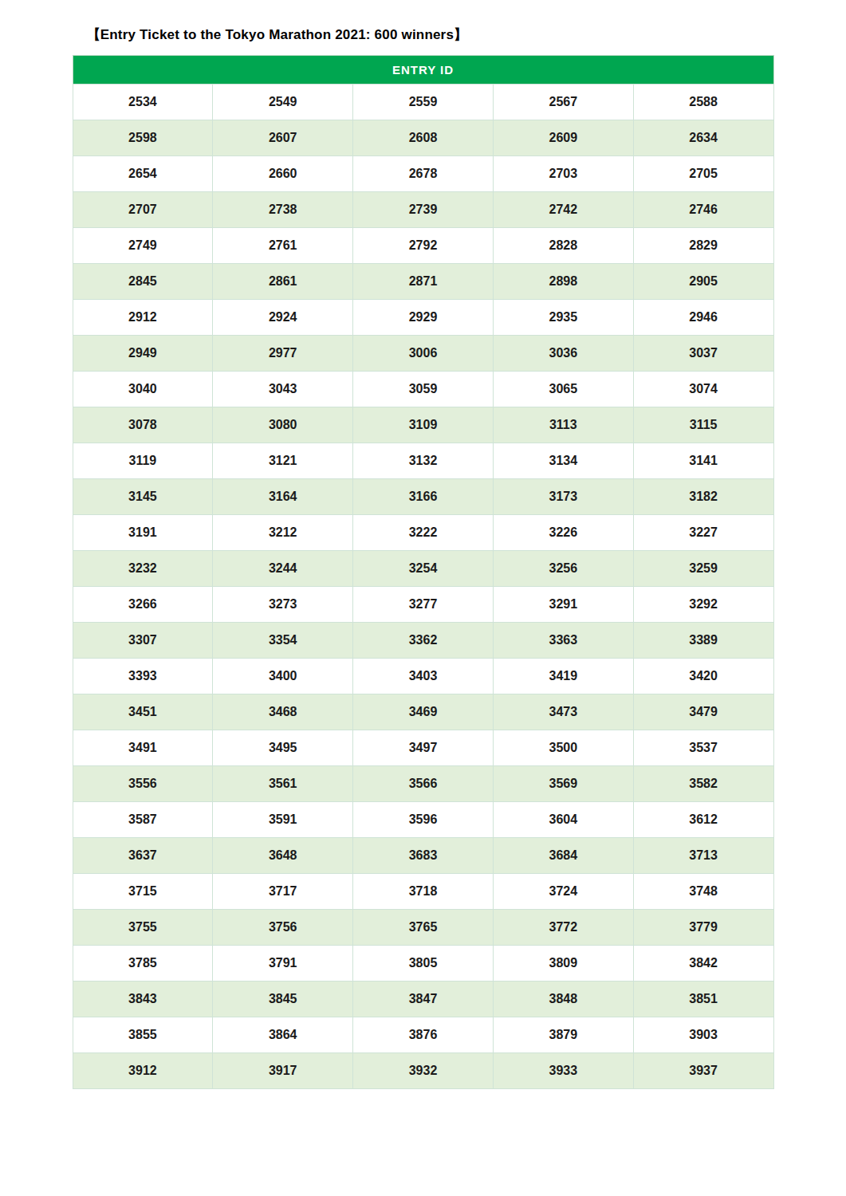【Entry Ticket to the Tokyo Marathon 2021: 600 winners】
ENTRY ID
| 2534 | 2549 | 2559 | 2567 | 2588 |
| 2598 | 2607 | 2608 | 2609 | 2634 |
| 2654 | 2660 | 2678 | 2703 | 2705 |
| 2707 | 2738 | 2739 | 2742 | 2746 |
| 2749 | 2761 | 2792 | 2828 | 2829 |
| 2845 | 2861 | 2871 | 2898 | 2905 |
| 2912 | 2924 | 2929 | 2935 | 2946 |
| 2949 | 2977 | 3006 | 3036 | 3037 |
| 3040 | 3043 | 3059 | 3065 | 3074 |
| 3078 | 3080 | 3109 | 3113 | 3115 |
| 3119 | 3121 | 3132 | 3134 | 3141 |
| 3145 | 3164 | 3166 | 3173 | 3182 |
| 3191 | 3212 | 3222 | 3226 | 3227 |
| 3232 | 3244 | 3254 | 3256 | 3259 |
| 3266 | 3273 | 3277 | 3291 | 3292 |
| 3307 | 3354 | 3362 | 3363 | 3389 |
| 3393 | 3400 | 3403 | 3419 | 3420 |
| 3451 | 3468 | 3469 | 3473 | 3479 |
| 3491 | 3495 | 3497 | 3500 | 3537 |
| 3556 | 3561 | 3566 | 3569 | 3582 |
| 3587 | 3591 | 3596 | 3604 | 3612 |
| 3637 | 3648 | 3683 | 3684 | 3713 |
| 3715 | 3717 | 3718 | 3724 | 3748 |
| 3755 | 3756 | 3765 | 3772 | 3779 |
| 3785 | 3791 | 3805 | 3809 | 3842 |
| 3843 | 3845 | 3847 | 3848 | 3851 |
| 3855 | 3864 | 3876 | 3879 | 3903 |
| 3912 | 3917 | 3932 | 3933 | 3937 |